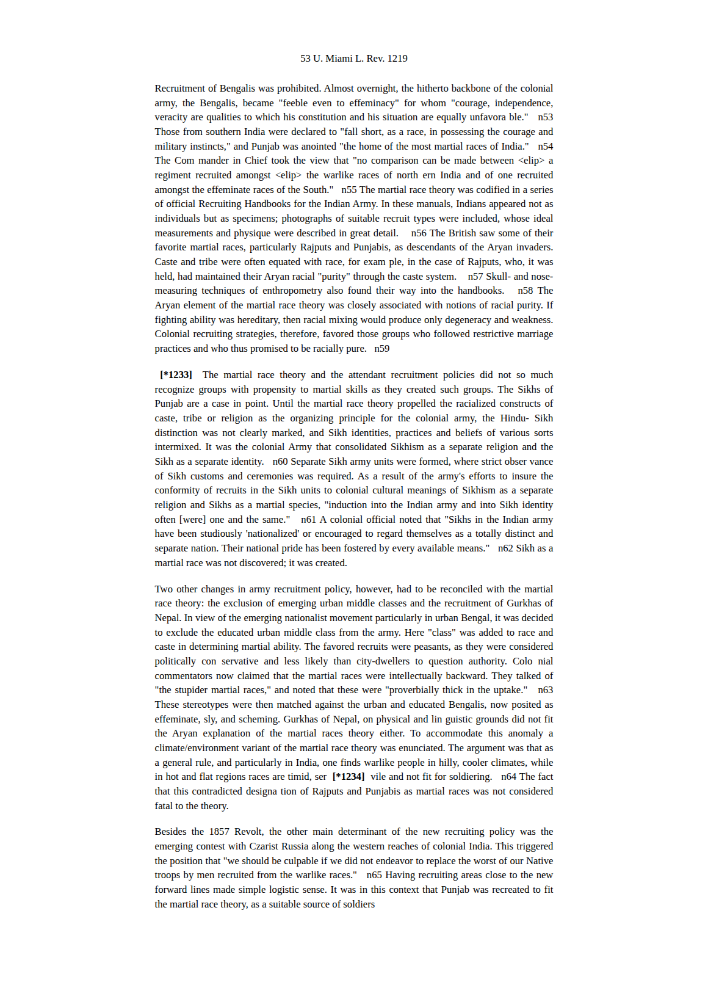53 U. Miami L. Rev. 1219
Recruitment of Bengalis was prohibited. Almost overnight, the hitherto backbone of the colonial army, the Bengalis, became "feeble even to effeminacy" for whom "courage, independence, veracity are qualities to which his constitution and his situation are equally unfavora ble." n53 Those from southern India were declared to "fall short, as a race, in possessing the courage and military instincts," and Punjab was anointed "the home of the most martial races of India." n54 The Com mander in Chief took the view that "no comparison can be made between <elip> a regiment recruited amongst <elip> the warlike races of north ern India and of one recruited amongst the effeminate races of the South." n55 The martial race theory was codified in a series of official Recruiting Handbooks for the Indian Army. In these manuals, Indians appeared not as individuals but as specimens; photographs of suitable recruit types were included, whose ideal measurements and physique were described in great detail. n56 The British saw some of their favorite martial races, particularly Rajputs and Punjabis, as descendants of the Aryan invaders. Caste and tribe were often equated with race, for exam ple, in the case of Rajputs, who, it was held, had maintained their Aryan racial "purity" through the caste system. n57 Skull- and nose-measuring techniques of enthropometry also found their way into the handbooks. n58 The Aryan element of the martial race theory was closely associated with notions of racial purity. If fighting ability was hereditary, then racial mixing would produce only degeneracy and weakness. Colonial recruiting strategies, therefore, favored those groups who followed restrictive marriage practices and who thus promised to be racially pure. n59
[*1233] The martial race theory and the attendant recruitment policies did not so much recognize groups with propensity to martial skills as they created such groups. The Sikhs of Punjab are a case in point. Until the martial race theory propelled the racialized constructs of caste, tribe or religion as the organizing principle for the colonial army, the Hindu- Sikh distinction was not clearly marked, and Sikh identities, practices and beliefs of various sorts intermixed. It was the colonial Army that consolidated Sikhism as a separate religion and the Sikh as a separate identity. n60 Separate Sikh army units were formed, where strict obser vance of Sikh customs and ceremonies was required. As a result of the army's efforts to insure the conformity of recruits in the Sikh units to colonial cultural meanings of Sikhism as a separate religion and Sikhs as a martial species, "induction into the Indian army and into Sikh identity often [were] one and the same." n61 A colonial official noted that "Sikhs in the Indian army have been studiously 'nationalized' or encouraged to regard themselves as a totally distinct and separate nation. Their national pride has been fostered by every available means." n62 Sikh as a martial race was not discovered; it was created.
Two other changes in army recruitment policy, however, had to be reconciled with the martial race theory: the exclusion of emerging urban middle classes and the recruitment of Gurkhas of Nepal. In view of the emerging nationalist movement particularly in urban Bengal, it was decided to exclude the educated urban middle class from the army. Here "class" was added to race and caste in determining martial ability. The favored recruits were peasants, as they were considered politically con servative and less likely than city-dwellers to question authority. Colo nial commentators now claimed that the martial races were intellectually backward. They talked of "the stupider martial races," and noted that these were "proverbially thick in the uptake." n63 These stereotypes were then matched against the urban and educated Bengalis, now posited as effeminate, sly, and scheming. Gurkhas of Nepal, on physical and lin guistic grounds did not fit the Aryan explanation of the martial races theory either. To accommodate this anomaly a climate/environment variant of the martial race theory was enunciated. The argument was that as a general rule, and particularly in India, one finds warlike people in hilly, cooler climates, while in hot and flat regions races are timid, ser [*1234] vile and not fit for soldiering. n64 The fact that this contradicted designa tion of Rajputs and Punjabis as martial races was not considered fatal to the theory.
Besides the 1857 Revolt, the other main determinant of the new recruiting policy was the emerging contest with Czarist Russia along the western reaches of colonial India. This triggered the position that "we should be culpable if we did not endeavor to replace the worst of our Native troops by men recruited from the warlike races." n65 Having recruiting areas close to the new forward lines made simple logistic sense. It was in this context that Punjab was recreated to fit the martial race theory, as a suitable source of soldiers